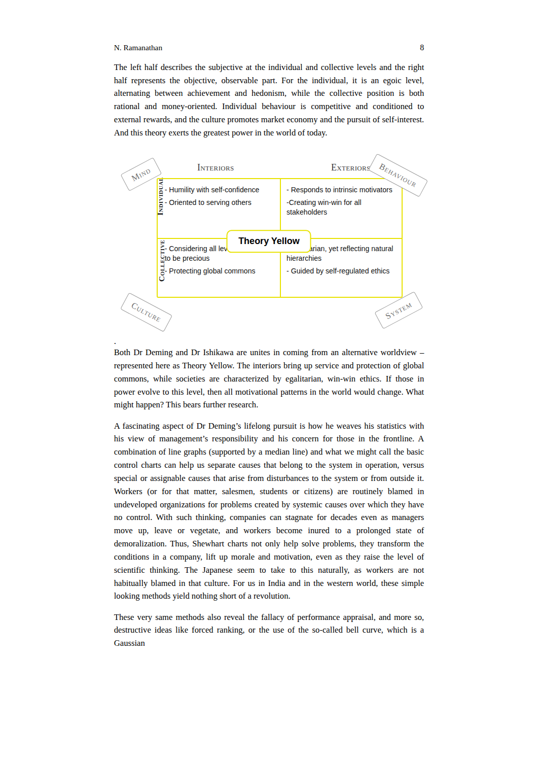N. Ramanathan
8
The left half describes the subjective at the individual and collective levels and the right half represents the objective, observable part. For the individual, it is an egoic level, alternating between achievement and hedonism, while the collective position is both rational and money-oriented. Individual behaviour is competitive and conditioned to external rewards, and the culture promotes market economy and the pursuit of self-interest. And this theory exerts the greatest power in the world of today.
Interiors
Exteriors
Individual
Collective
- Humility with self-confidence
- Oriented to serving others
- Responds to intrinsic motivators
-Creating win-win for all stakeholders
- Considering all levels of people to be precious
- Protecting global commons
- Egalitarian, yet reflecting natural hierarchies
- Guided by self-regulated ethics
Theory Yellow
Mind
Behaviour
Culture
System
.
Both Dr Deming and Dr Ishikawa are unites in coming from an alternative worldview – represented here as Theory Yellow. The interiors bring up service and protection of global commons, while societies are characterized by egalitarian, win-win ethics. If those in power evolve to this level, then all motivational patterns in the world would change. What might happen? This bears further research.
A fascinating aspect of Dr Deming’s lifelong pursuit is how he weaves his statistics with his view of management’s responsibility and his concern for those in the frontline. A combination of line graphs (supported by a median line) and what we might call the basic control charts can help us separate causes that belong to the system in operation, versus special or assignable causes that arise from disturbances to the system or from outside it. Workers (or for that matter, salesmen, students or citizens) are routinely blamed in undeveloped organizations for problems created by systemic causes over which they have no control. With such thinking, companies can stagnate for decades even as managers move up, leave or vegetate, and workers become inured to a prolonged state of demoralization. Thus, Shewhart charts not only help solve problems, they transform the conditions in a company, lift up morale and motivation, even as they raise the level of scientific thinking. The Japanese seem to take to this naturally, as workers are not habitually blamed in that culture. For us in India and in the western world, these simple looking methods yield nothing short of a revolution.
These very same methods also reveal the fallacy of performance appraisal, and more so, destructive ideas like forced ranking, or the use of the so-called bell curve, which is a Gaussian